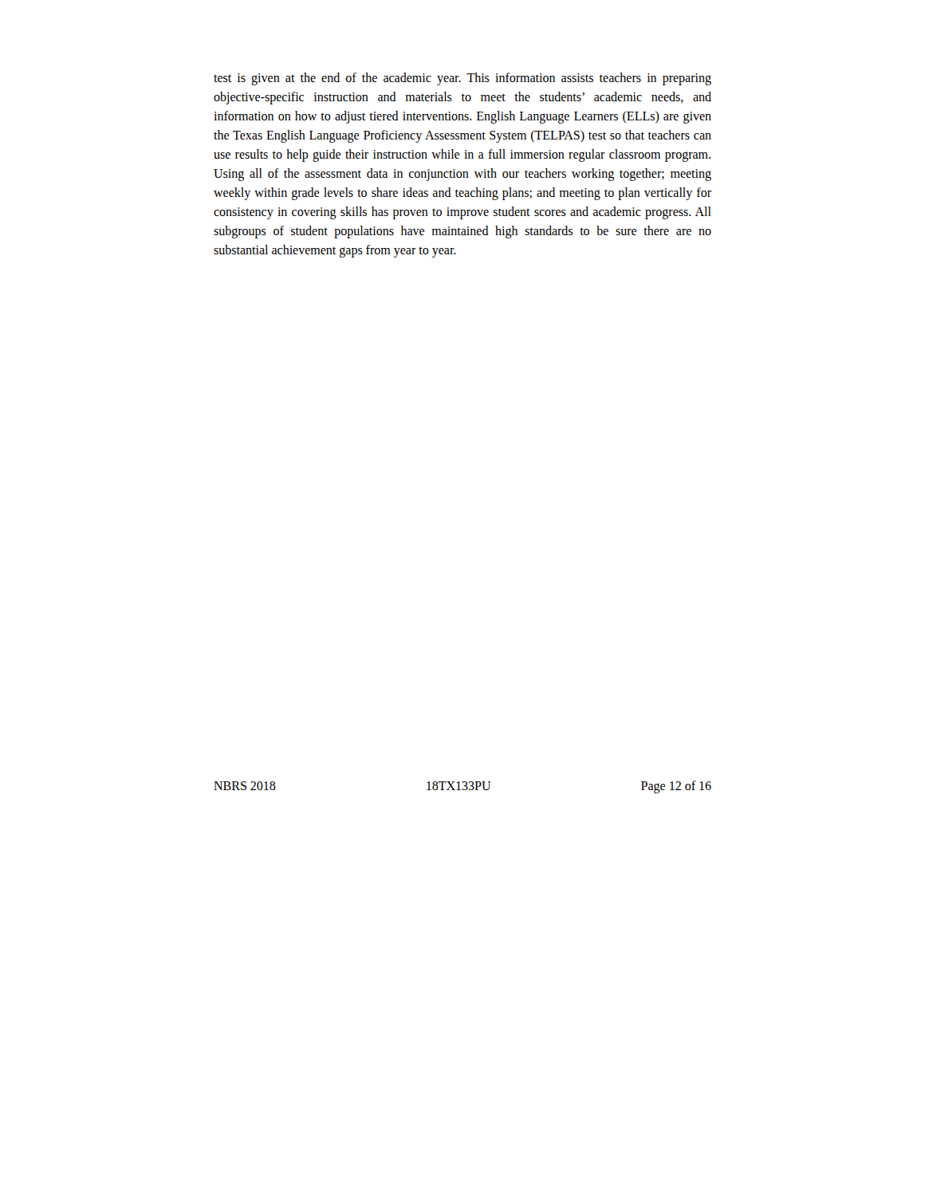test is given at the end of the academic year. This information assists teachers in preparing objective-specific instruction and materials to meet the students’ academic needs, and information on how to adjust tiered interventions. English Language Learners (ELLs) are given the Texas English Language Proficiency Assessment System (TELPAS) test so that teachers can use results to help guide their instruction while in a full immersion regular classroom program. Using all of the assessment data in conjunction with our teachers working together; meeting weekly within grade levels to share ideas and teaching plans; and meeting to plan vertically for consistency in covering skills has proven to improve student scores and academic progress. All subgroups of student populations have maintained high standards to be sure there are no substantial achievement gaps from year to year.
NBRS 2018
18TX133PU
Page 12 of 16